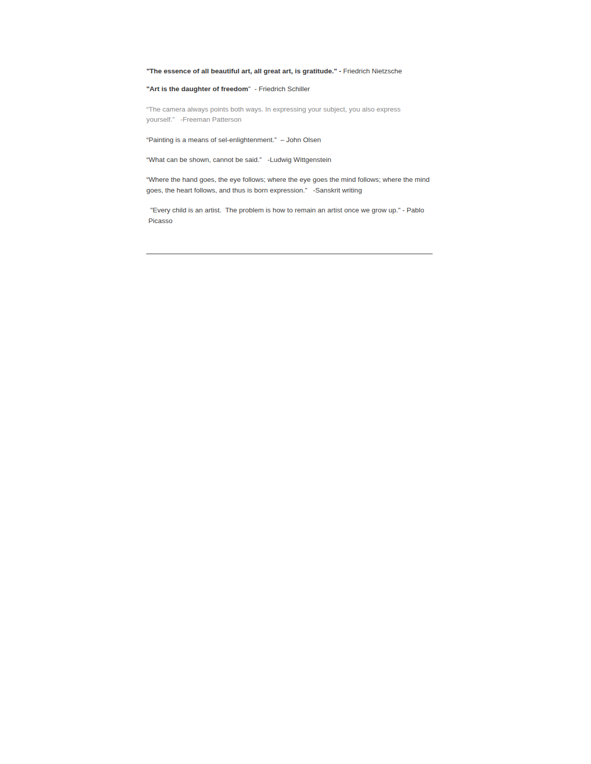"The essence of all beautiful art, all great art, is gratitude." - Friedrich Nietzsche
"Art is the daughter of freedom" - Friedrich Schiller
“The camera always points both ways. In expressing your subject, you also express yourself.” -Freeman Patterson
“Painting is a means of sel-enlightenment.” – John Olsen
“What can be shown, cannot be said.” -Ludwig Wittgenstein
“Where the hand goes, the eye follows; where the eye goes the mind follows; where the mind goes, the heart follows, and thus is born expression.” -Sanskrit writing
"Every child is an artist. The problem is how to remain an artist once we grow up." - Pablo Picasso